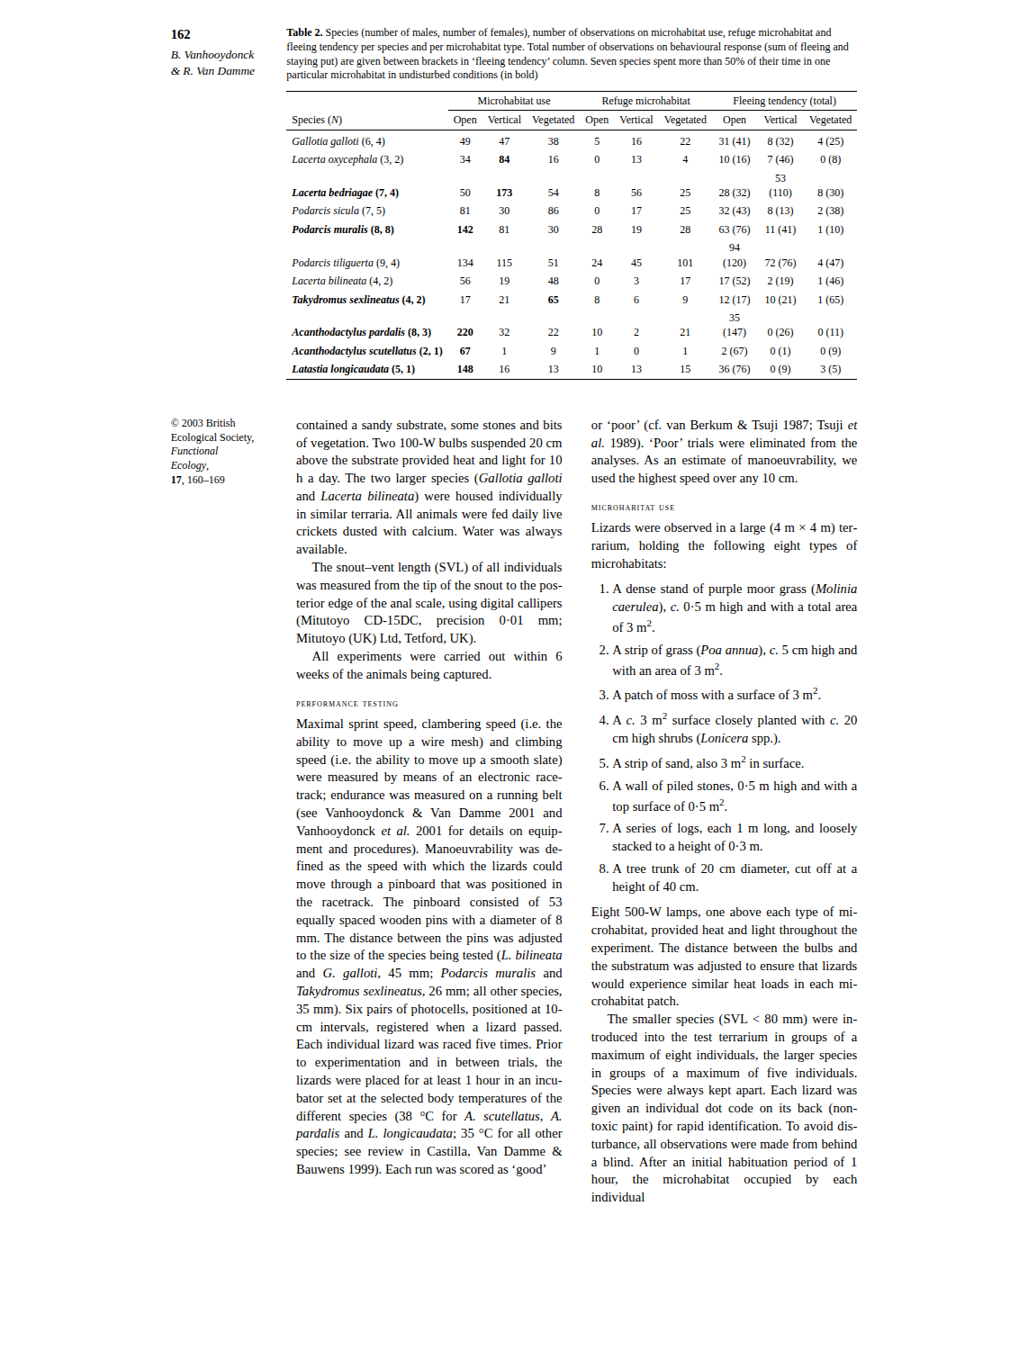162
B. Vanhooydonck
& R. Van Damme
Table 2. Species (number of males, number of females), number of observations on microhabitat use, refuge microhabitat and fleeing tendency per species and per microhabitat type. Total number of observations on behavioural response (sum of fleeing and staying put) are given between brackets in ‘fleeing tendency’ column. Seven species spent more than 50% of their time in one particular microhabitat in undisturbed conditions (in bold)
| | Microhabitat use | Refuge microhabitat | Fleeing tendency (total) |
| --- | --- | --- | --- |
| Species ( N ) | Open | Vertical | Vegetated | Open | Vertical | Vegetated | Open | Vertical | Vegetated |
| Gallotia galloti (6, 4) | 49 | 47 | 38 | 5 | 16 | 22 | 31 (41) | 8 (32) | 4 (25) |
| Lacerta oxycephala (3, 2) | 34 | 84 | 16 | 0 | 13 | 4 | 10 (16) | 7 (46) | 0 (8) |
| Lacerta bedriagae (7, 4) | 50 | 173 | 54 | 8 | 56 | 25 | 28 (32) | 53 (110) | 8 (30) |
| Podarcis sicula (7, 5) | 81 | 30 | 86 | 0 | 17 | 25 | 32 (43) | 8 (13) | 2 (38) |
| Podarcis muralis (8, 8) | 142 | 81 | 30 | 28 | 19 | 28 | 63 (76) | 11 (41) | 1 (10) |
| Podarcis tiliguerta (9, 4) | 134 | 115 | 51 | 24 | 45 | 101 | 94 (120) | 72 (76) | 4 (47) |
| Lacerta bilineata (4, 2) | 56 | 19 | 48 | 0 | 3 | 17 | 17 (52) | 2 (19) | 1 (46) |
| Takydromus sexlineatus (4, 2) | 17 | 21 | 65 | 8 | 6 | 9 | 12 (17) | 10 (21) | 1 (65) |
| Acanthodactylus pardalis (8, 3) | 220 | 32 | 22 | 10 | 2 | 21 | 35 (147) | 0 (26) | 0 (11) |
| Acanthodactylus scutellatus (2, 1) | 67 | 1 | 9 | 1 | 0 | 1 | 2 (67) | 0 (1) | 0 (9) |
| Latastia longicaudata (5, 1) | 148 | 16 | 13 | 10 | 13 | 15 | 36 (76) | 0 (9) | 3 (5) |
© 2003 British Ecological Society,
Functional Ecology,
17, 160–169
contained a sandy substrate, some stones and bits of vegetation. Two 100-W bulbs suspended 20 cm above the substrate provided heat and light for 10 h a day. The two larger species (Gallotia galloti and Lacerta bilineata) were housed individually in similar terraria. All animals were fed daily live crickets dusted with calcium. Water was always available.
The snout–vent length (SVL) of all individuals was measured from the tip of the snout to the posterior edge of the anal scale, using digital callipers (Mitutoyo CD-15DC, precision 0·01 mm; Mitutoyo (UK) Ltd, Tetford, UK).
All experiments were carried out within 6 weeks of the animals being captured.
performance testing
Maximal sprint speed, clambering speed (i.e. the ability to move up a wire mesh) and climbing speed (i.e. the ability to move up a smooth slate) were measured by means of an electronic racetrack; endurance was measured on a running belt (see Vanhooydonck & Van Damme 2001 and Vanhooydonck et al. 2001 for details on equipment and procedures). Manoeuvrability was defined as the speed with which the lizards could move through a pinboard that was positioned in the racetrack. The pinboard consisted of 53 equally spaced wooden pins with a diameter of 8 mm. The distance between the pins was adjusted to the size of the species being tested (L. bilineata and G. galloti, 45 mm; Podarcis muralis and Takydromus sexlineatus, 26 mm; all other species, 35 mm). Six pairs of photocells, positioned at 10-cm intervals, registered when a lizard passed. Each individual lizard was raced five times. Prior to experimentation and in between trials, the lizards were placed for at least 1 hour in an incubator set at the selected body temperatures of the different species (38 °C for A. scutellatus, A. pardalis and L. longicaudata; 35 °C for all other species; see review in Castilla, Van Damme & Bauwens 1999). Each run was scored as ‘good’
or ‘poor’ (cf. van Berkum & Tsuji 1987; Tsuji et al. 1989). ‘Poor’ trials were eliminated from the analyses. As an estimate of manoeuvrability, we used the highest speed over any 10 cm.
microhabitat use
Lizards were observed in a large (4 m × 4 m) terrarium, holding the following eight types of microhabitats:
A dense stand of purple moor grass (Molinia caerulea), c. 0·5 m high and with a total area of 3 m2.
A strip of grass (Poa annua), c. 5 cm high and with an area of 3 m2.
A patch of moss with a surface of 3 m2.
A c. 3 m2 surface closely planted with c. 20 cm high shrubs (Lonicera spp.).
A strip of sand, also 3 m2 in surface.
A wall of piled stones, 0·5 m high and with a top surface of 0·5 m2.
A series of logs, each 1 m long, and loosely stacked to a height of 0·3 m.
A tree trunk of 20 cm diameter, cut off at a height of 40 cm.
Eight 500-W lamps, one above each type of microhabitat, provided heat and light throughout the experiment. The distance between the bulbs and the substratum was adjusted to ensure that lizards would experience similar heat loads in each microhabitat patch.
The smaller species (SVL < 80 mm) were introduced into the test terrarium in groups of a maximum of eight individuals, the larger species in groups of a maximum of five individuals. Species were always kept apart. Each lizard was given an individual dot code on its back (non-toxic paint) for rapid identification. To avoid disturbance, all observations were made from behind a blind. After an initial habituation period of 1 hour, the microhabitat occupied by each individual